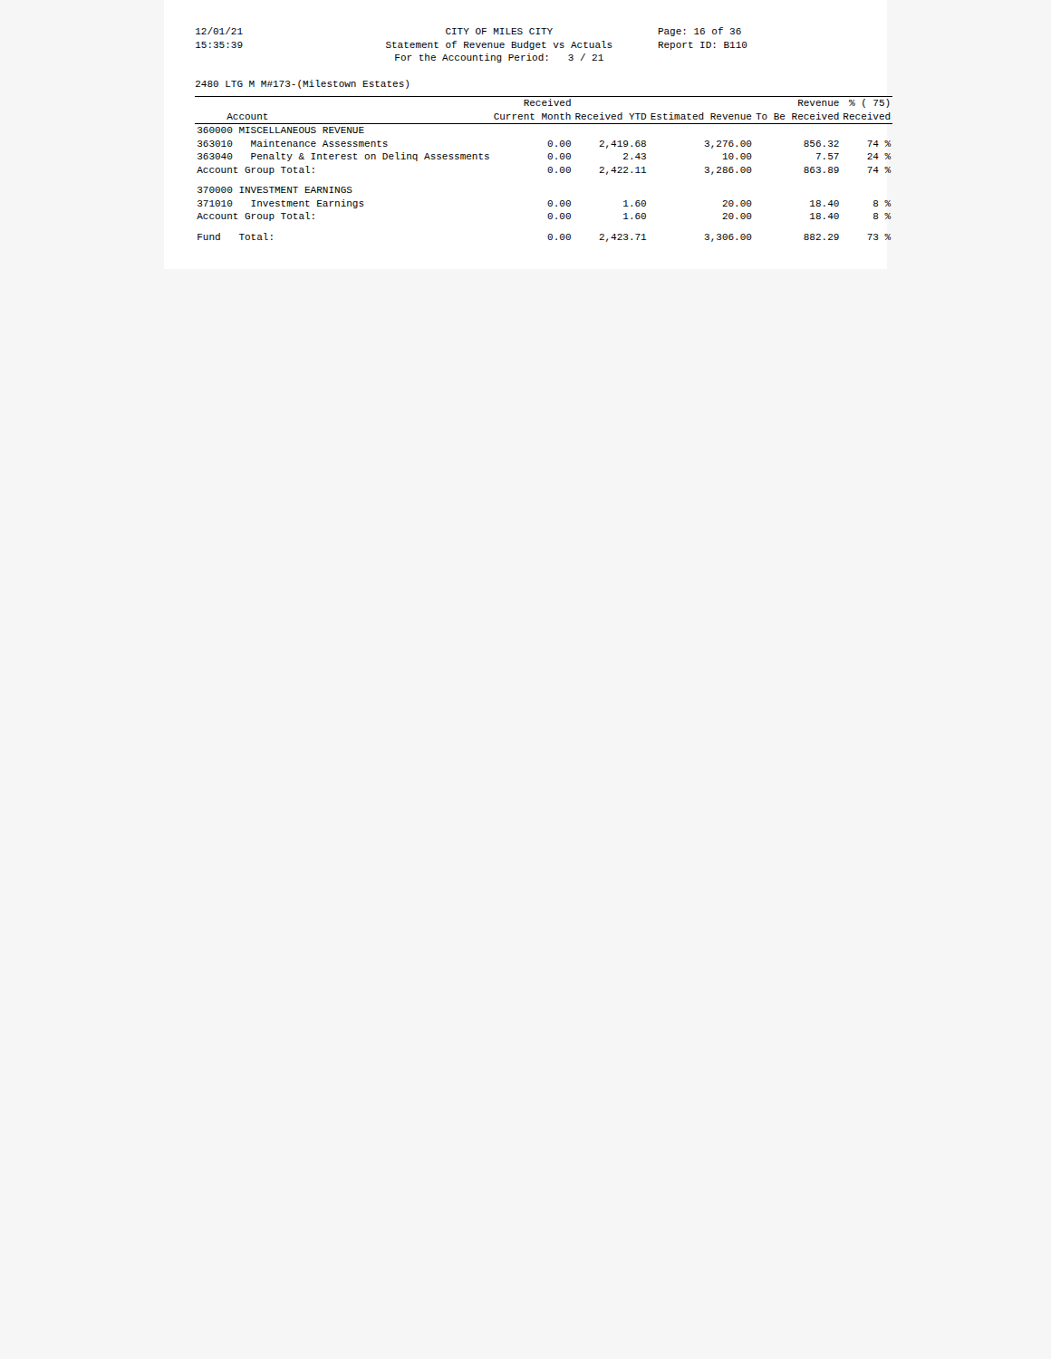| 12/01/21 15:35:39 | CITY OF MILES CITY Statement of Revenue Budget vs Actuals For the Accounting Period: 3 / 21 | Page: 16 of 36 Report ID: B110 |
2480 LTG M M#173-(Milestown Estates)
| | Received | | | Revenue | % ( 75) |
| --- | --- | --- | --- | --- | --- |
| Account | Current Month | Received YTD | Estimated Revenue | To Be Received | Received |
| 360000 MISCELLANEOUS REVENUE | | | | | |
| 363010 Maintenance Assessments | 0.00 | 2,419.68 | 3,276.00 | 856.32 | 74 % |
| 363040 Penalty & Interest on Delinq Assessments | 0.00 | 2.43 | 10.00 | 7.57 | 24 % |
| Account Group Total: | 0.00 | 2,422.11 | 3,286.00 | 863.89 | 74 % |
| 370000 INVESTMENT EARNINGS | | | | | |
| 371010 Investment Earnings | 0.00 | 1.60 | 20.00 | 18.40 | 8 % |
| Account Group Total: | 0.00 | 1.60 | 20.00 | 18.40 | 8 % |
| Fund Total: | 0.00 | 2,423.71 | 3,306.00 | 882.29 | 73 % |